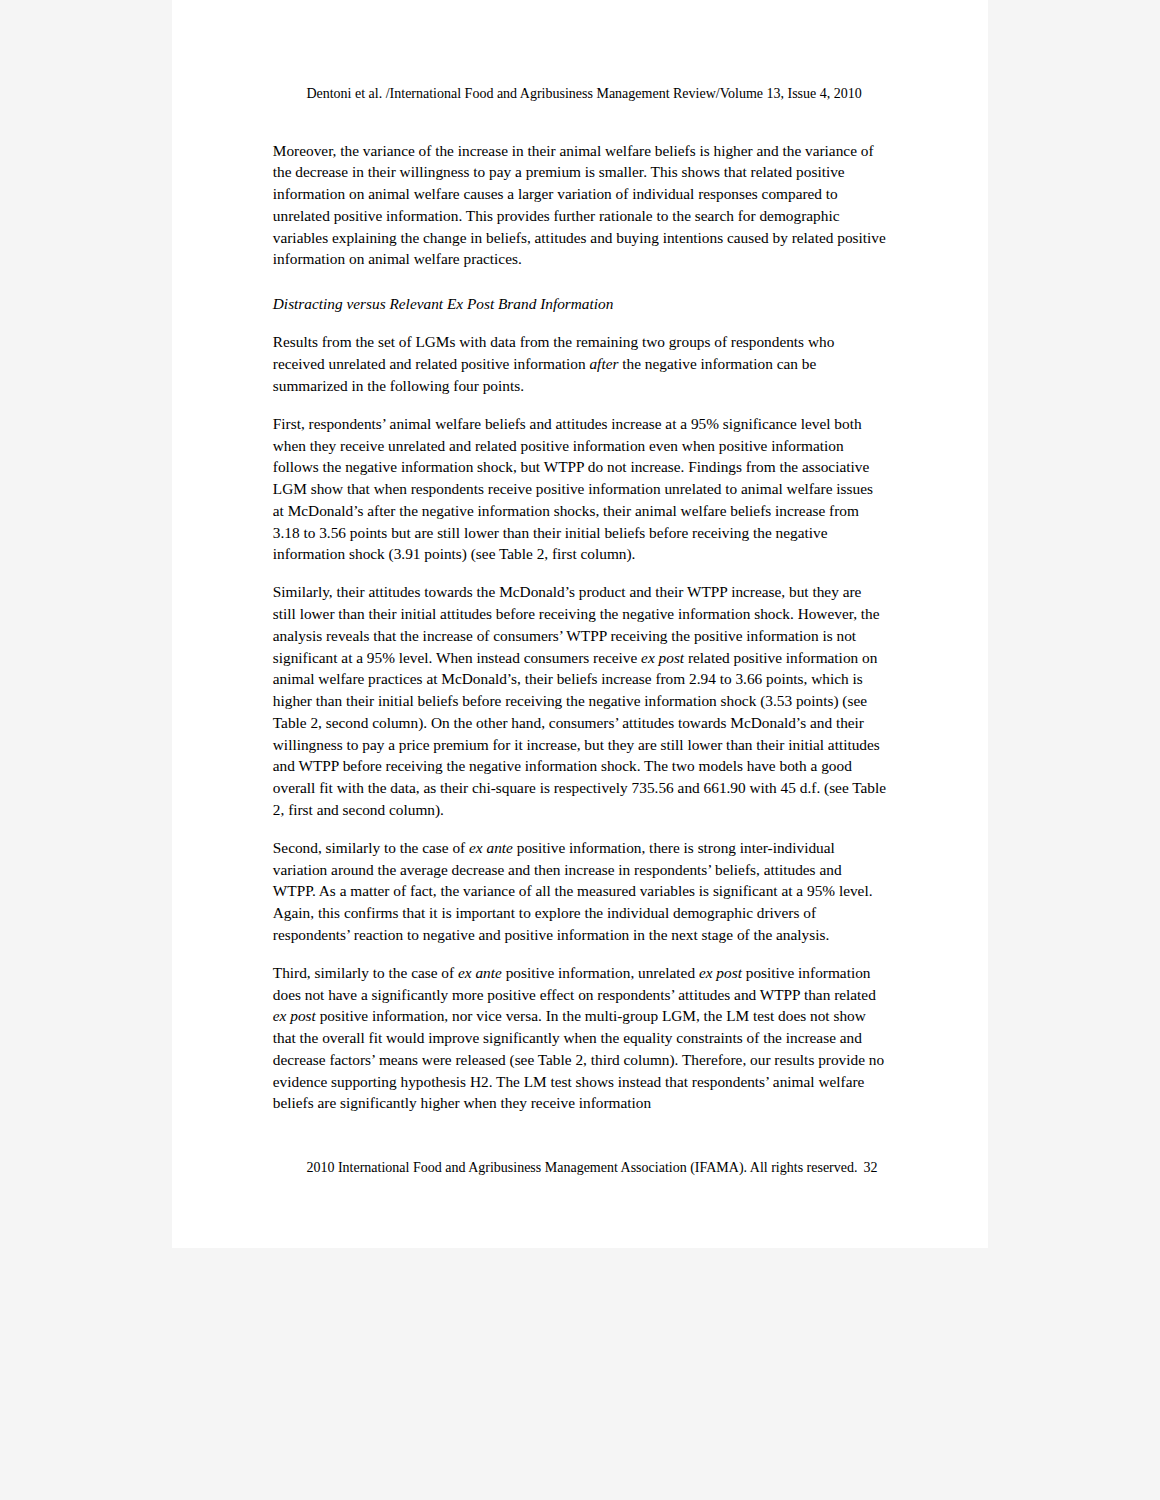Dentoni et al. /International Food and Agribusiness Management Review/Volume 13, Issue 4, 2010
Moreover, the variance of the increase in their animal welfare beliefs is higher and the variance of the decrease in their willingness to pay a premium is smaller. This shows that related positive information on animal welfare causes a larger variation of individual responses compared to unrelated positive information. This provides further rationale to the search for demographic variables explaining the change in beliefs, attitudes and buying intentions caused by related positive information on animal welfare practices.
Distracting versus Relevant Ex Post Brand Information
Results from the set of LGMs with data from the remaining two groups of respondents who received unrelated and related positive information after the negative information can be summarized in the following four points.
First, respondents’ animal welfare beliefs and attitudes increase at a 95% significance level both when they receive unrelated and related positive information even when positive information follows the negative information shock, but WTPP do not increase. Findings from the associative LGM show that when respondents receive positive information unrelated to animal welfare issues at McDonald’s after the negative information shocks, their animal welfare beliefs increase from 3.18 to 3.56 points but are still lower than their initial beliefs before receiving the negative information shock (3.91 points) (see Table 2, first column).
Similarly, their attitudes towards the McDonald’s product and their WTPP increase, but they are still lower than their initial attitudes before receiving the negative information shock. However, the analysis reveals that the increase of consumers’ WTPP receiving the positive information is not significant at a 95% level. When instead consumers receive ex post related positive information on animal welfare practices at McDonald’s, their beliefs increase from 2.94 to 3.66 points, which is higher than their initial beliefs before receiving the negative information shock (3.53 points) (see Table 2, second column). On the other hand, consumers’ attitudes towards McDonald’s and their willingness to pay a price premium for it increase, but they are still lower than their initial attitudes and WTPP before receiving the negative information shock. The two models have both a good overall fit with the data, as their chi-square is respectively 735.56 and 661.90 with 45 d.f. (see Table 2, first and second column).
Second, similarly to the case of ex ante positive information, there is strong inter-individual variation around the average decrease and then increase in respondents’ beliefs, attitudes and WTPP. As a matter of fact, the variance of all the measured variables is significant at a 95% level. Again, this confirms that it is important to explore the individual demographic drivers of respondents’ reaction to negative and positive information in the next stage of the analysis.
Third, similarly to the case of ex ante positive information, unrelated ex post positive information does not have a significantly more positive effect on respondents’ attitudes and WTPP than related ex post positive information, nor vice versa. In the multi-group LGM, the LM test does not show that the overall fit would improve significantly when the equality constraints of the increase and decrease factors’ means were released (see Table 2, third column). Therefore, our results provide no evidence supporting hypothesis H2. The LM test shows instead that respondents’ animal welfare beliefs are significantly higher when they receive information
2010 International Food and Agribusiness Management Association (IFAMA). All rights reserved.
32